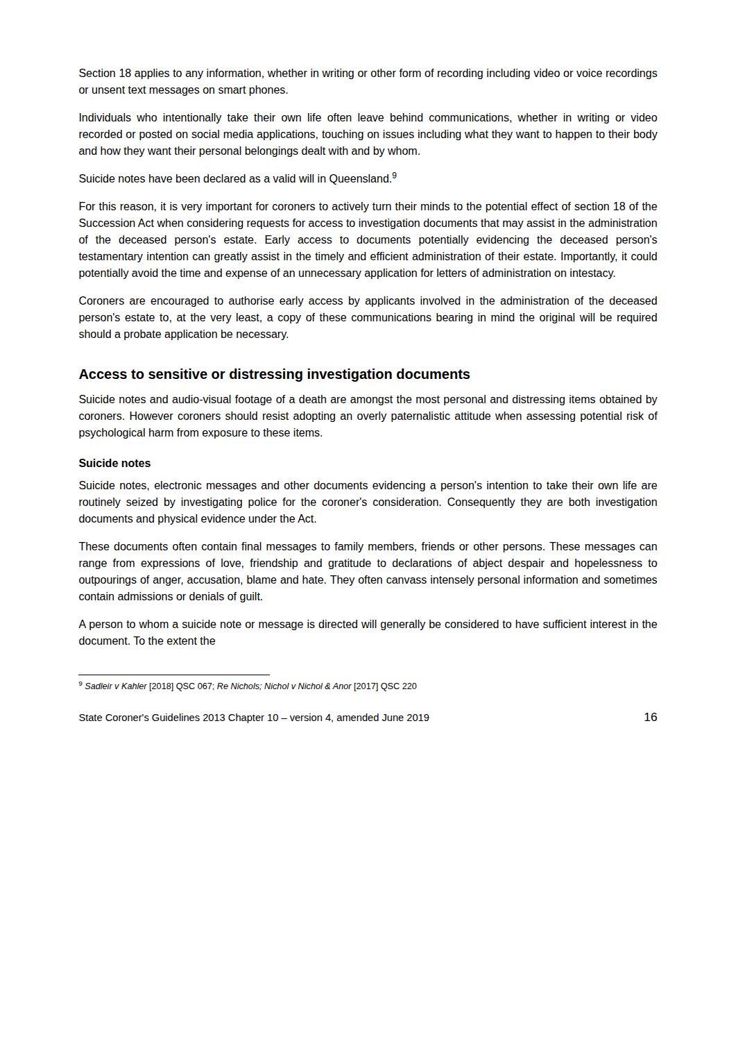Section 18 applies to any information, whether in writing or other form of recording including video or voice recordings or unsent text messages on smart phones.
Individuals who intentionally take their own life often leave behind communications, whether in writing or video recorded or posted on social media applications, touching on issues including what they want to happen to their body and how they want their personal belongings dealt with and by whom.
Suicide notes have been declared as a valid will in Queensland.9
For this reason, it is very important for coroners to actively turn their minds to the potential effect of section 18 of the Succession Act when considering requests for access to investigation documents that may assist in the administration of the deceased person's estate. Early access to documents potentially evidencing the deceased person's testamentary intention can greatly assist in the timely and efficient administration of their estate. Importantly, it could potentially avoid the time and expense of an unnecessary application for letters of administration on intestacy.
Coroners are encouraged to authorise early access by applicants involved in the administration of the deceased person's estate to, at the very least, a copy of these communications bearing in mind the original will be required should a probate application be necessary.
Access to sensitive or distressing investigation documents
Suicide notes and audio-visual footage of a death are amongst the most personal and distressing items obtained by coroners. However coroners should resist adopting an overly paternalistic attitude when assessing potential risk of psychological harm from exposure to these items.
Suicide notes
Suicide notes, electronic messages and other documents evidencing a person's intention to take their own life are routinely seized by investigating police for the coroner's consideration. Consequently they are both investigation documents and physical evidence under the Act.
These documents often contain final messages to family members, friends or other persons. These messages can range from expressions of love, friendship and gratitude to declarations of abject despair and hopelessness to outpourings of anger, accusation, blame and hate. They often canvass intensely personal information and sometimes contain admissions or denials of guilt.
A person to whom a suicide note or message is directed will generally be considered to have sufficient interest in the document. To the extent the
9 Sadleir v Kahler [2018] QSC 067; Re Nichols; Nichol v Nichol & Anor [2017] QSC 220
State Coroner's Guidelines 2013 Chapter 10 – version 4, amended June 2019 16